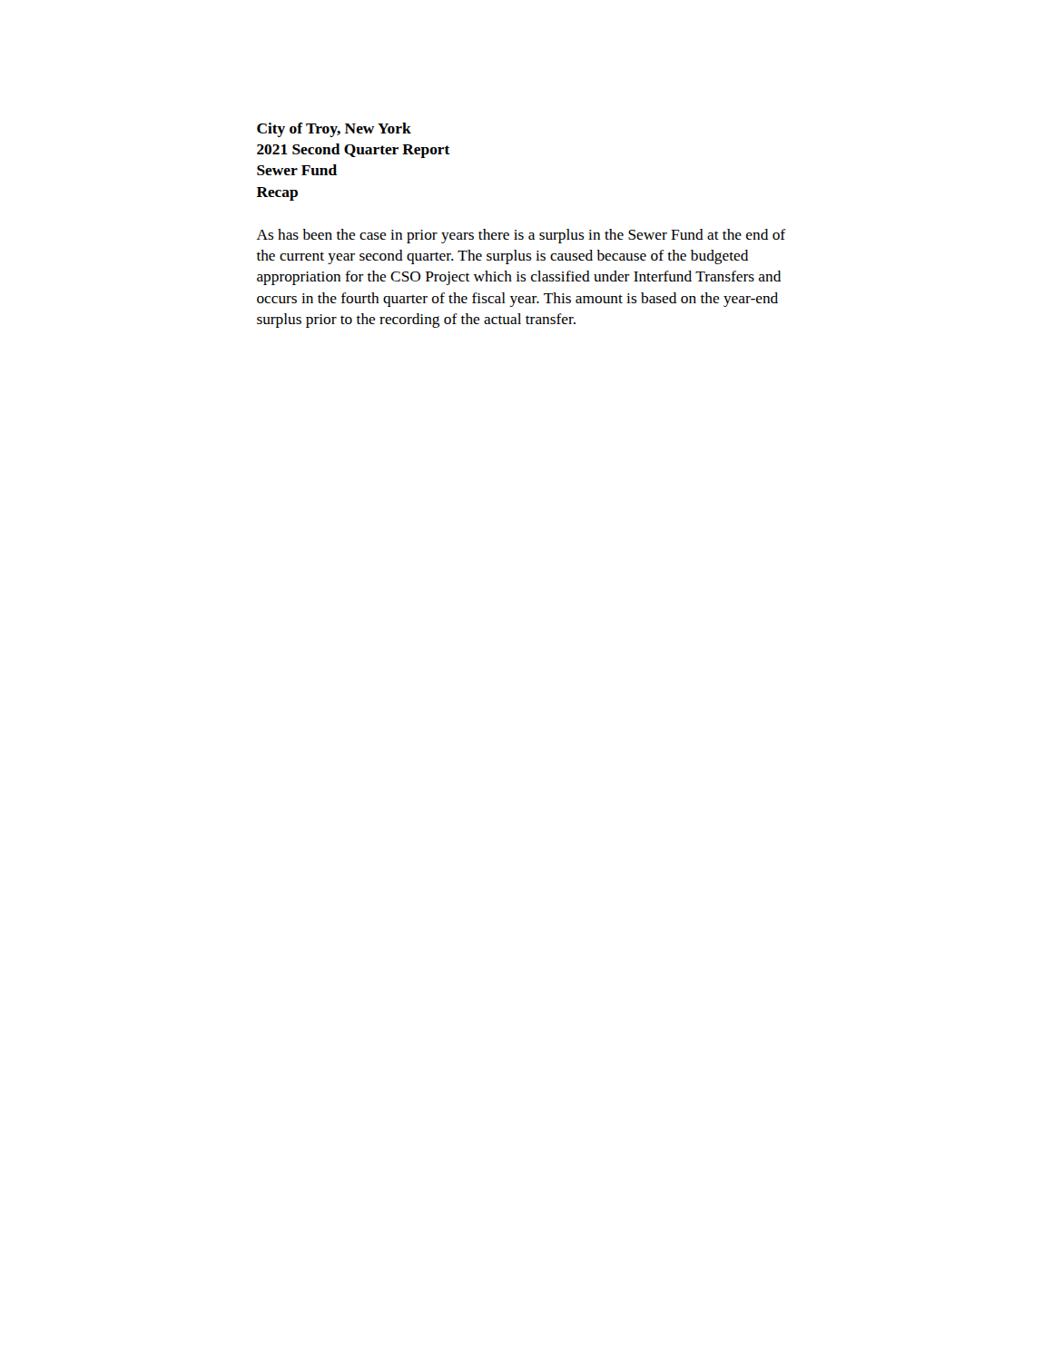City of Troy, New York
2021 Second Quarter Report
Sewer Fund
Recap
As has been the case in prior years there is a surplus in the Sewer Fund at the end of the current year second quarter. The surplus is caused because of the budgeted appropriation for the CSO Project which is classified under Interfund Transfers and occurs in the fourth quarter of the fiscal year. This amount is based on the year-end surplus prior to the recording of the actual transfer.